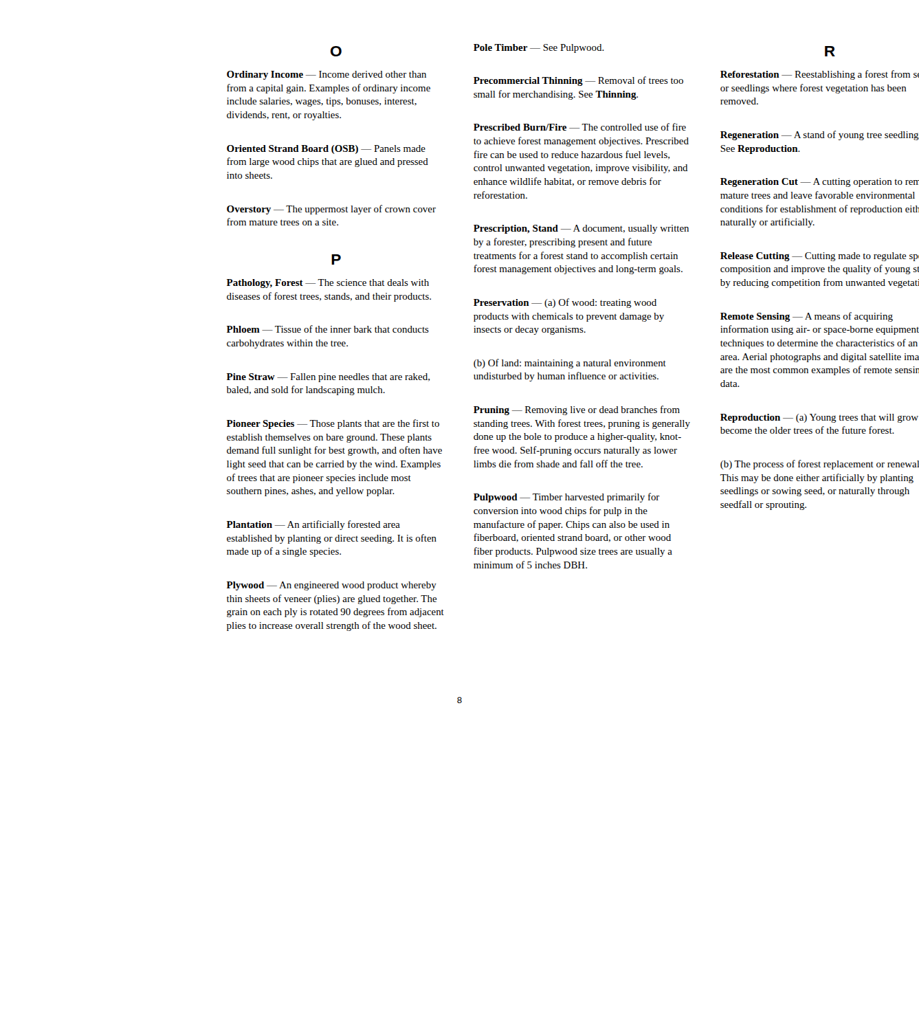O
Ordinary Income — Income derived other than from a capital gain. Examples of ordinary income include salaries, wages, tips, bonuses, interest, dividends, rent, or royalties.
Oriented Strand Board (OSB) — Panels made from large wood chips that are glued and pressed into sheets.
Overstory — The uppermost layer of crown cover from mature trees on a site.
P
Pathology, Forest — The science that deals with diseases of forest trees, stands, and their products.
Phloem — Tissue of the inner bark that conducts carbohydrates within the tree.
Pine Straw — Fallen pine needles that are raked, baled, and sold for landscaping mulch.
Pioneer Species — Those plants that are the first to establish themselves on bare ground. These plants demand full sunlight for best growth, and often have light seed that can be carried by the wind. Examples of trees that are pioneer species include most southern pines, ashes, and yellow poplar.
Plantation — An artificially forested area established by planting or direct seeding. It is often made up of a single species.
Plywood — An engineered wood product whereby thin sheets of veneer (plies) are glued together. The grain on each ply is rotated 90 degrees from adjacent plies to increase overall strength of the wood sheet.
Pole Timber — See Pulpwood.
Precommercial Thinning — Removal of trees too small for merchandising. See Thinning.
Prescribed Burn/Fire — The controlled use of fire to achieve forest management objectives. Prescribed fire can be used to reduce hazardous fuel levels, control unwanted vegetation, improve visibility, and enhance wildlife habitat, or remove debris for reforestation.
Prescription, Stand — A document, usually written by a forester, prescribing present and future treatments for a forest stand to accomplish certain forest management objectives and long-term goals.
Preservation — (a) Of wood: treating wood products with chemicals to prevent damage by insects or decay organisms.
(b) Of land: maintaining a natural environment undisturbed by human influence or activities.
Pruning — Removing live or dead branches from standing trees. With forest trees, pruning is generally done up the bole to produce a higher-quality, knot-free wood. Self-pruning occurs naturally as lower limbs die from shade and fall off the tree.
Pulpwood — Timber harvested primarily for conversion into wood chips for pulp in the manufacture of paper. Chips can also be used in fiberboard, oriented strand board, or other wood fiber products. Pulpwood size trees are usually a minimum of 5 inches DBH.
R
Reforestation — Reestablishing a forest from seed or seedlings where forest vegetation has been removed.
Regeneration — A stand of young tree seedlings. See Reproduction.
Regeneration Cut — A cutting operation to remove mature trees and leave favorable environmental conditions for establishment of reproduction either naturally or artificially.
Release Cutting — Cutting made to regulate species composition and improve the quality of young stands by reducing competition from unwanted vegetation.
Remote Sensing — A means of acquiring information using air- or space-borne equipment and techniques to determine the characteristics of an area. Aerial photographs and digital satellite imagery are the most common examples of remote sensing data.
Reproduction — (a) Young trees that will grow to become the older trees of the future forest.
(b) The process of forest replacement or renewal. This may be done either artificially by planting seedlings or sowing seed, or naturally through seedfall or sprouting.
8